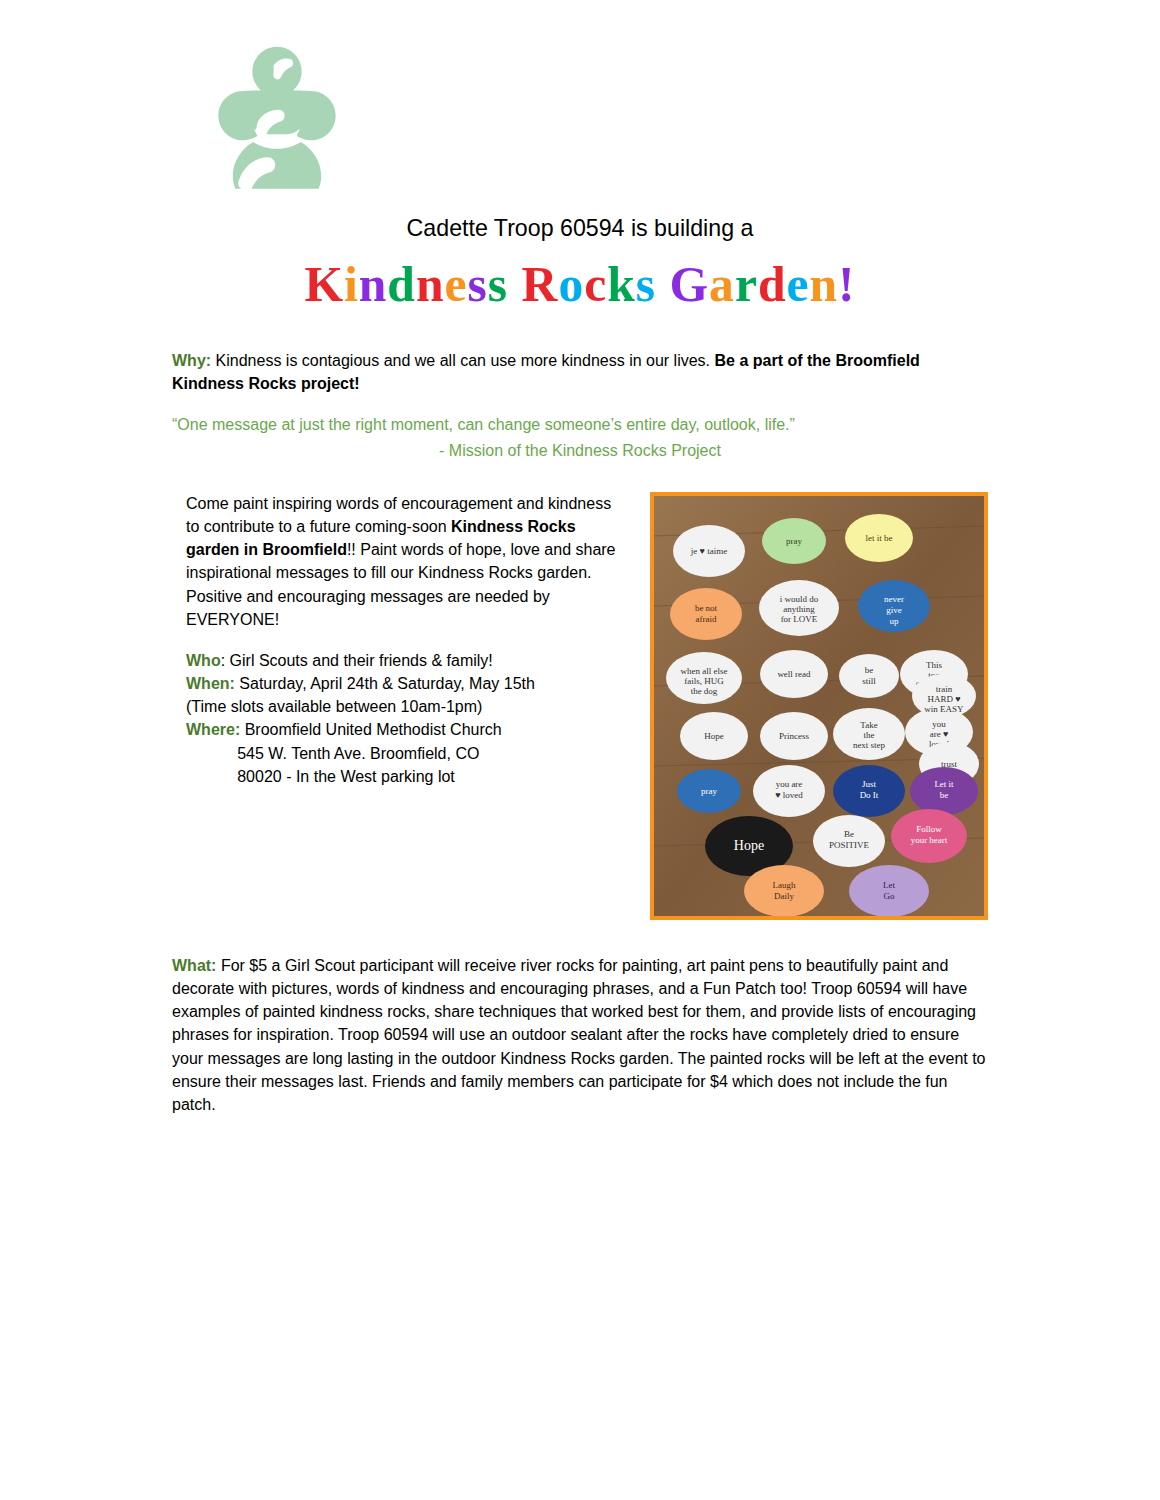Cadette Troop 60594 is building a
Kindness Rocks Garden!
Why: Kindness is contagious and we all can use more kindness in our lives. Be a part of the Broomfield Kindness Rocks project!
“One message at just the right moment, can change someone’s entire day, outlook, life.” - Mission of the Kindness Rocks Project
Come paint inspiring words of encouragement and kindness to contribute to a future coming-soon Kindness Rocks garden in Broomfield!! Paint words of hope, love and share inspirational messages to fill our Kindness Rocks garden. Positive and encouraging messages are needed by EVERYONE!
Who: Girl Scouts and their friends & family!
When: Saturday, April 24th & Saturday, May 15th
(Time slots available between 10am-1pm)
Where: Broomfield United Methodist Church
545 W. Tenth Ave. Broomfield, CO
80020 - In the West parking lot
je ♥ taime pray let it be be not afraid i would do anything for LOVE never give up when all else fails, HUG the dog well read be still This too Shall pass Hope Princess Take the next step you are ♥ loved train HARD ♥ win EASY trust pray you are ♥ loved Just Do It Let it be Hope Be POSITIVE Follow your heart Laugh Daily Let Go
What: For $5 a Girl Scout participant will receive river rocks for painting, art paint pens to beautifully paint and decorate with pictures, words of kindness and encouraging phrases, and a Fun Patch too! Troop 60594 will have examples of painted kindness rocks, share techniques that worked best for them, and provide lists of encouraging phrases for inspiration. Troop 60594 will use an outdoor sealant after the rocks have completely dried to ensure your messages are long lasting in the outdoor Kindness Rocks garden. The painted rocks will be left at the event to ensure their messages last. Friends and family members can participate for $4 which does not include the fun patch.